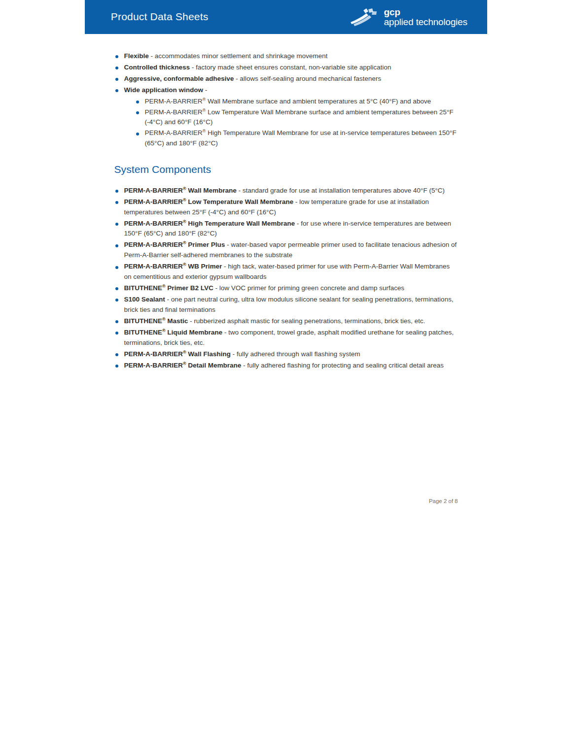Product Data Sheets
gcpapplied technologies
Flexible - accommodates minor settlement and shrinkage movement
Controlled thickness - factory made sheet ensures constant, non-variable site application
Aggressive, conformable adhesive - allows self-sealing around mechanical fasteners
Wide application window -
PERM-A-BARRIER® Wall Membrane surface and ambient temperatures at 5°C (40°F) and above
PERM-A-BARRIER® Low Temperature Wall Membrane surface and ambient temperatures between 25°F (-4°C) and 60°F (16°C)
PERM-A-BARRIER® High Temperature Wall Membrane for use at in-service temperatures between 150°F (65°C) and 180°F (82°C)
System Components
PERM-A-BARRIER® Wall Membrane - standard grade for use at installation temperatures above 40°F (5°C)
PERM-A-BARRIER® Low Temperature Wall Membrane - low temperature grade for use at installation temperatures between 25°F (-4°C) and 60°F (16°C)
PERM-A-BARRIER® High Temperature Wall Membrane - for use where in-service temperatures are between 150°F (65°C) and 180°F (82°C)
PERM-A-BARRIER® Primer Plus - water-based vapor permeable primer used to facilitate tenacious adhesion of Perm-A-Barrier self-adhered membranes to the substrate
PERM-A-BARRIER® WB Primer - high tack, water-based primer for use with Perm-A-Barrier Wall Membranes on cementitious and exterior gypsum wallboards
BITUTHENE® Primer B2 LVC - low VOC primer for priming green concrete and damp surfaces
S100 Sealant - one part neutral curing, ultra low modulus silicone sealant for sealing penetrations, terminations, brick ties and final terminations
BITUTHENE® Mastic - rubberized asphalt mastic for sealing penetrations, terminations, brick ties, etc.
BITUTHENE® Liquid Membrane - two component, trowel grade, asphalt modified urethane for sealing patches, terminations, brick ties, etc.
PERM-A-BARRIER® Wall Flashing - fully adhered through wall flashing system
PERM-A-BARRIER® Detail Membrane - fully adhered flashing for protecting and sealing critical detail areas
Page 2 of 8